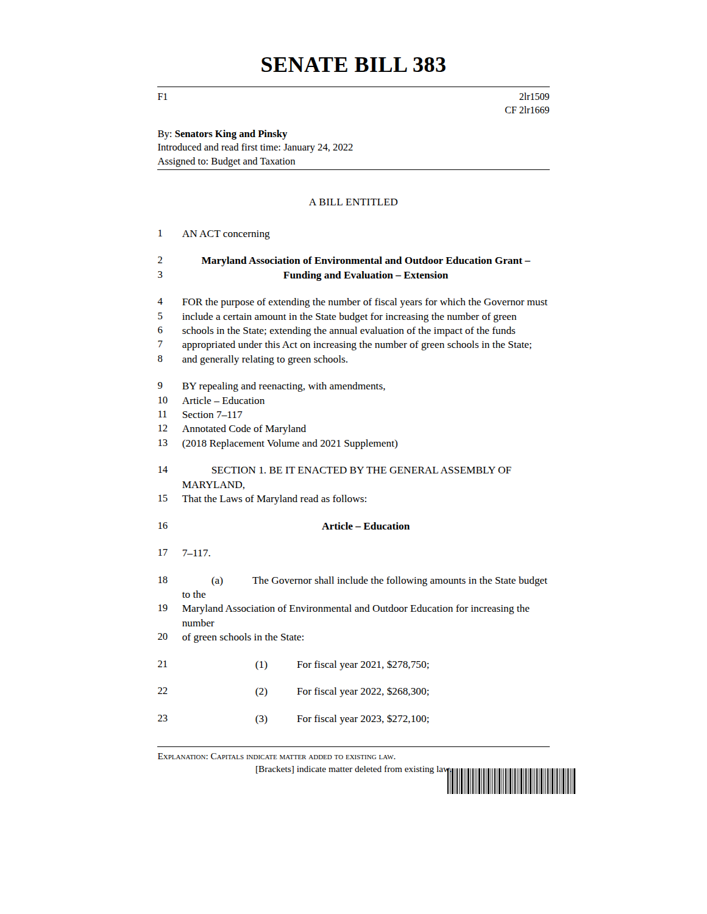SENATE BILL 383
F1
2lr1509
CF 2lr1669
By: Senators King and Pinsky
Introduced and read first time: January 24, 2022
Assigned to: Budget and Taxation
A BILL ENTITLED
| 1 | AN ACT concerning |
| 2 | Maryland Association of Environmental and Outdoor Education Grant – |
| 3 | Funding and Evaluation – Extension |
| 4 | FOR the purpose of extending the number of fiscal years for which the Governor must |
| 5 | include a certain amount in the State budget for increasing the number of green |
| 6 | schools in the State; extending the annual evaluation of the impact of the funds |
| 7 | appropriated under this Act on increasing the number of green schools in the State; |
| 8 | and generally relating to green schools. |
| 9 | BY repealing and reenacting, with amendments, |
| 10 | Article – Education |
| 11 | Section 7–117 |
| 12 | Annotated Code of Maryland |
| 13 | (2018 Replacement Volume and 2021 Supplement) |
| 14 | SECTION 1. BE IT ENACTED BY THE GENERAL ASSEMBLY OF MARYLAND, |
| 15 | That the Laws of Maryland read as follows: |
| 16 | Article – Education |
| 17 | 7–117. |
| 18 | (a) The Governor shall include the following amounts in the State budget to the |
| 19 | Maryland Association of Environmental and Outdoor Education for increasing the number |
| 20 | of green schools in the State: |
| 21 | (1) For fiscal year 2021, $278,750; |
| 22 | (2) For fiscal year 2022, $268,300; |
| 23 | (3) For fiscal year 2023, $272,100; |
Explanation: Capitals indicate matter added to existing law. [Brackets] indicate matter deleted from existing law.